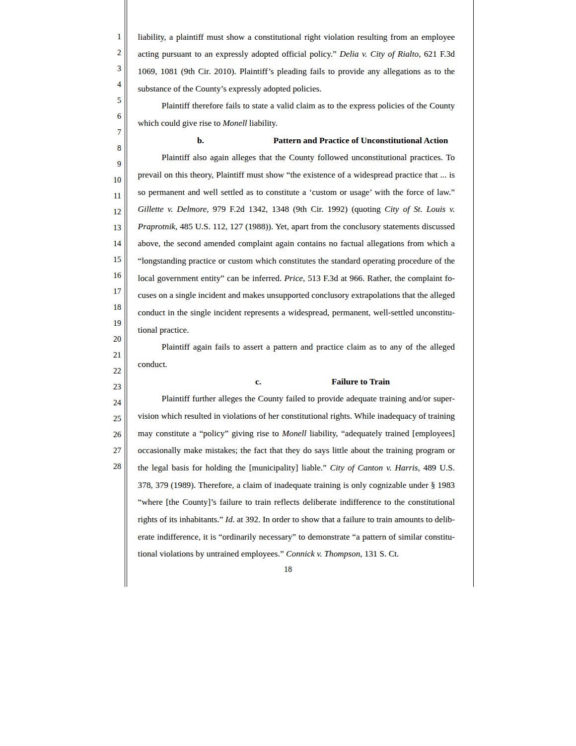1
2
3
4
5
6
7
8
9
10
11
12
13
14
15
16
17
18
19
20
21
22
23
24
25
26
27
28
liability, a plaintiff must show a constitutional right violation resulting from an employee acting pursuant to an expressly adopted official policy.” Delia v. City of Rialto, 621 F.3d 1069, 1081 (9th Cir. 2010). Plaintiff’s pleading fails to provide any allegations as to the substance of the County’s expressly adopted policies.
Plaintiff therefore fails to state a valid claim as to the express policies of the County which could give rise to Monell liability.
b. Pattern and Practice of Unconstitutional Action
Plaintiff also again alleges that the County followed unconstitutional practices. To prevail on this theory, Plaintiff must show “the existence of a widespread practice that ... is so permanent and well settled as to constitute a ‘custom or usage’ with the force of law.” Gillette v. Delmore, 979 F.2d 1342, 1348 (9th Cir. 1992) (quoting City of St. Louis v. Praprotnik, 485 U.S. 112, 127 (1988)). Yet, apart from the conclusory statements discussed above, the second amended complaint again contains no factual allegations from which a “longstanding practice or custom which constitutes the standard operating procedure of the local government entity” can be inferred. Price, 513 F.3d at 966. Rather, the complaint focuses on a single incident and makes unsupported conclusory extrapolations that the alleged conduct in the single incident represents a widespread, permanent, well-settled unconstitutional practice.
Plaintiff again fails to assert a pattern and practice claim as to any of the alleged conduct.
c. Failure to Train
Plaintiff further alleges the County failed to provide adequate training and/or supervision which resulted in violations of her constitutional rights. While inadequacy of training may constitute a “policy” giving rise to Monell liability, “adequately trained [employees] occasionally make mistakes; the fact that they do says little about the training program or the legal basis for holding the [municipality] liable.” City of Canton v. Harris, 489 U.S. 378, 379 (1989). Therefore, a claim of inadequate training is only cognizable under § 1983 “where [the County]’s failure to train reflects deliberate indifference to the constitutional rights of its inhabitants.” Id. at 392. In order to show that a failure to train amounts to deliberate indifference, it is “ordinarily necessary” to demonstrate “a pattern of similar constitutional violations by untrained employees.” Connick v. Thompson, 131 S. Ct.
18